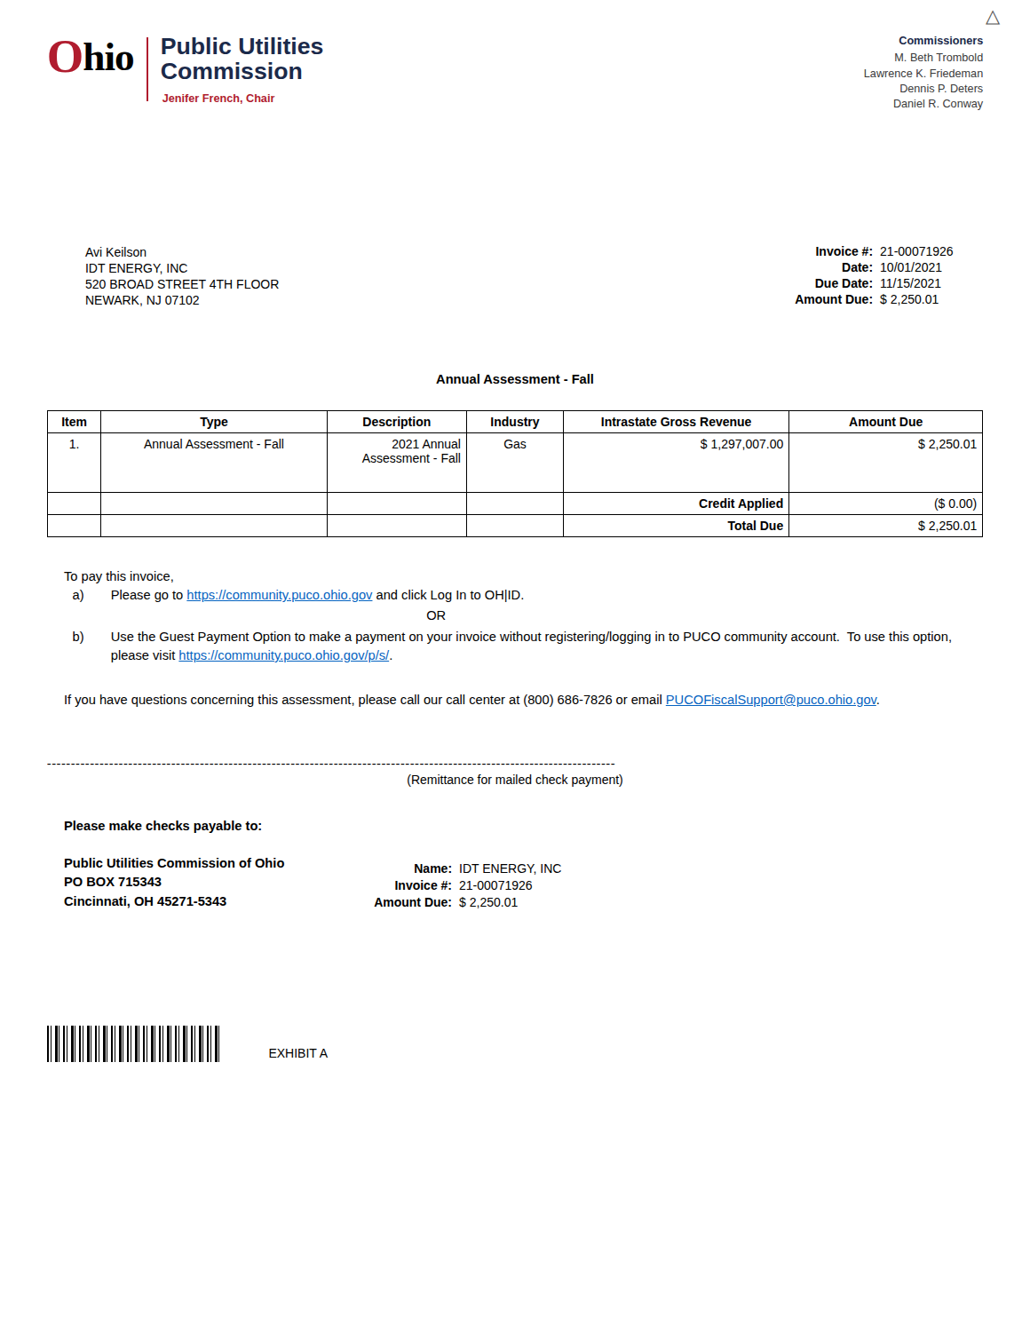△
Ohio
Public Utilities
Commission
Jenifer French, Chair
Commissioners
M. Beth Trombold
Lawrence K. Friedeman
Dennis P. Deters
Daniel R. Conway
Avi Keilson
IDT ENERGY, INC
520 BROAD STREET 4TH FLOOR
NEWARK, NJ 07102
| Invoice #: | 21-00071926 |
| Date: | 10/01/2021 |
| Due Date: | 11/15/2021 |
| Amount Due: | $ 2,250.01 |
Annual Assessment - Fall
| Item | Type | Description | Industry | Intrastate Gross Revenue | Amount Due |
| --- | --- | --- | --- | --- | --- |
| 1. | Annual Assessment - Fall | 2021 Annual Assessment - Fall | Gas | $ 1,297,007.00 | $ 2,250.01 |
| | | | | Credit Applied | ($ 0.00) |
| | | | | Total Due | $ 2,250.01 |
To pay this invoice,
a) Please go to https://community.puco.ohio.gov and click Log In to OH|ID.
OR
b) Use the Guest Payment Option to make a payment on your invoice without registering/logging in to PUCO community account. To use this option, please visit https://community.puco.ohio.gov/p/s/.
If you have questions concerning this assessment, please call our call center at (800) 686-7826 or email PUCOFiscalSupport@puco.ohio.gov.
-----------------------------------------------------------------------------------------------------------------------
(Remittance for mailed check payment)
Please make checks payable to:
Public Utilities Commission of Ohio
PO BOX 715343
Cincinnati, OH 45271-5343
| Name: | IDT ENERGY, INC |
| Invoice #: | 21-00071926 |
| Amount Due: | $ 2,250.01 |
EXHIBIT A